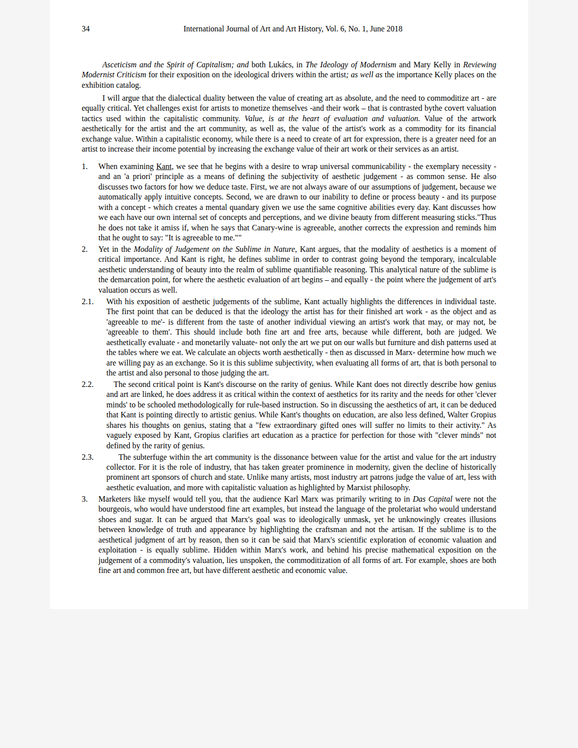34
International Journal of Art and Art History, Vol. 6, No. 1, June 2018
Asceticism and the Spirit of Capitalism; and both Lukács, in The Ideology of Modernism and Mary Kelly in Reviewing Modernist Criticism for their exposition on the ideological drivers within the artist; as well as the importance Kelly places on the exhibition catalog.
I will argue that the dialectical duality between the value of creating art as absolute, and the need to commoditize art - are equally critical. Yet challenges exist for artists to monetize themselves -and their work – that is contrasted bythe covert valuation tactics used within the capitalistic community. Value, is at the heart of evaluation and valuation. Value of the artwork aesthetically for the artist and the art community, as well as, the value of the artist's work as a commodity for its financial exchange value. Within a capitalistic economy, while there is a need to create of art for expression, there is a greater need for an artist to increase their income potential by increasing the exchange value of their art work or their services as an artist.
1. When examining Kant, we see that he begins with a desire to wrap universal communicability - the exemplary necessity - and an 'a priori' principle as a means of defining the subjectivity of aesthetic judgement - as common sense. He also discusses two factors for how we deduce taste. First, we are not always aware of our assumptions of judgement, because we automatically apply intuitive concepts. Second, we are drawn to our inability to define or process beauty - and its purpose with a concept - which creates a mental quandary given we use the same cognitive abilities every day. Kant discusses how we each have our own internal set of concepts and perceptions, and we divine beauty from different measuring sticks."Thus he does not take it amiss if, when he says that Canary-wine is agreeable, another corrects the expression and reminds him that he ought to say: "It is agreeable to me.""
2. Yet in the Modality of Judgement on the Sublime in Nature, Kant argues, that the modality of aesthetics is a moment of critical importance. And Kant is right, he defines sublime in order to contrast going beyond the temporary, incalculable aesthetic understanding of beauty into the realm of sublime quantifiable reasoning. This analytical nature of the sublime is the demarcation point, for where the aesthetic evaluation of art begins – and equally - the point where the judgement of art's valuation occurs as well.
2.1. With his exposition of aesthetic judgements of the sublime, Kant actually highlights the differences in individual taste. The first point that can be deduced is that the ideology the artist has for their finished art work - as the object and as 'agreeable to me'- is different from the taste of another individual viewing an artist's work that may, or may not, be 'agreeable to them'. This should include both fine art and free arts, because while different, both are judged. We aesthetically evaluate - and monetarily valuate- not only the art we put on our walls but furniture and dish patterns used at the tables where we eat. We calculate an objects worth aesthetically - then as discussed in Marx- determine how much we are willing pay as an exchange. So it is this sublime subjectivity, when evaluating all forms of art, that is both personal to the artist and also personal to those judging the art.
2.2. The second critical point is Kant's discourse on the rarity of genius. While Kant does not directly describe how genius and art are linked, he does address it as critical within the context of aesthetics for its rarity and the needs for other 'clever minds' to be schooled methodologically for rule-based instruction. So in discussing the aesthetics of art, it can be deduced that Kant is pointing directly to artistic genius. While Kant's thoughts on education, are also less defined, Walter Gropius shares his thoughts on genius, stating that a "few extraordinary gifted ones will suffer no limits to their activity." As vaguely exposed by Kant, Gropius clarifies art education as a practice for perfection for those with "clever minds" not defined by the rarity of genius.
2.3. The subterfuge within the art community is the dissonance between value for the artist and value for the art industry collector. For it is the role of industry, that has taken greater prominence in modernity, given the decline of historically prominent art sponsors of church and state. Unlike many artists, most industry art patrons judge the value of art, less with aesthetic evaluation, and more with capitalistic valuation as highlighted by Marxist philosophy.
3. Marketers like myself would tell you, that the audience Karl Marx was primarily writing to in Das Capital were not the bourgeois, who would have understood fine art examples, but instead the language of the proletariat who would understand shoes and sugar. It can be argued that Marx's goal was to ideologically unmask, yet he unknowingly creates illusions between knowledge of truth and appearance by highlighting the craftsman and not the artisan. If the sublime is to the aesthetical judgment of art by reason, then so it can be said that Marx's scientific exploration of economic valuation and exploitation - is equally sublime. Hidden within Marx's work, and behind his precise mathematical exposition on the judgement of a commodity's valuation, lies unspoken, the commoditization of all forms of art. For example, shoes are both fine art and common free art, but have different aesthetic and economic value.